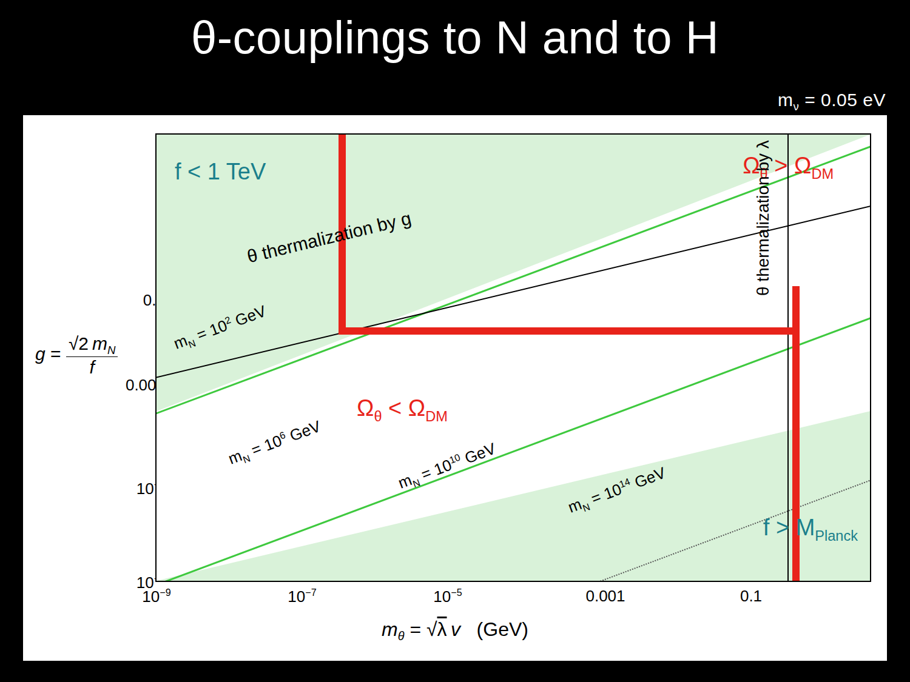θ-couplings to N and to H
mν = 0.05 eV
0.1
0.001
10−5
10−7
g = √2 mN f
10−9
10−7
10−5
0.001
0.1
mθ = √λ v (GeV)
f < 1 TeV
f > MPlanck
Ωθ > ΩDM
Ωθ < ΩDM
θ thermalization by g
θ thermalization by λ
mN = 102 GeV
mN = 106 GeV
mN = 1010 GeV
mN = 1014 GeV